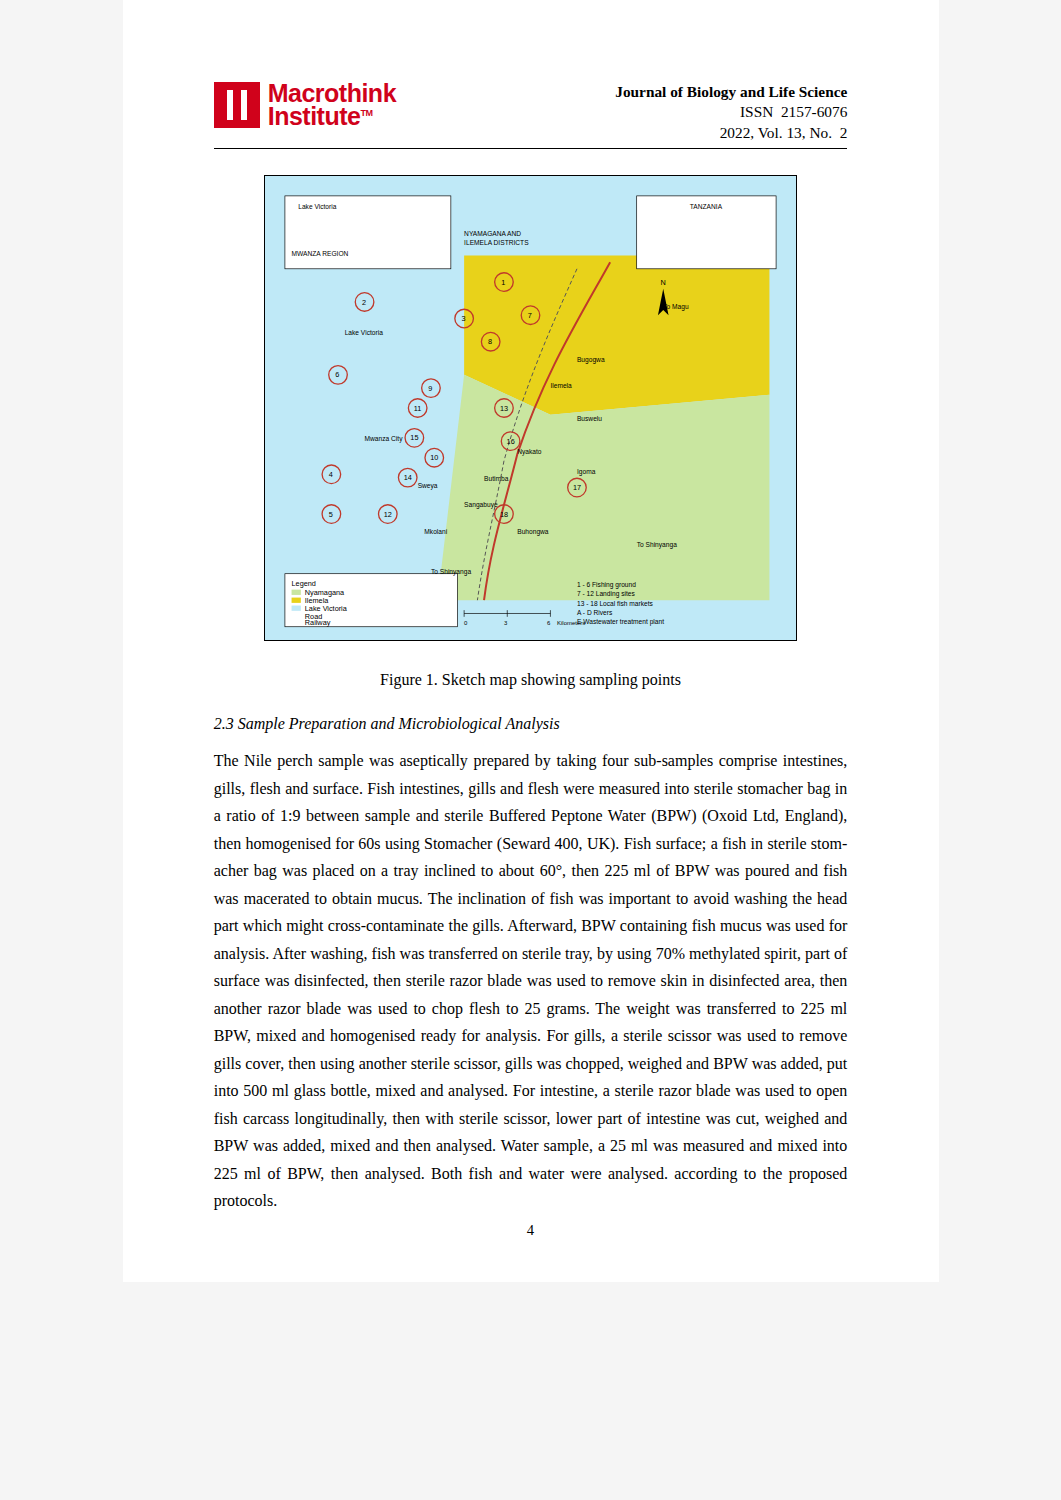Macrothink InstituteTM
Journal of Biology and Life Science
ISSN 2157-6076
2022, Vol. 13, No. 2
Figure 1. Sketch map showing sampling points
2.3 Sample Preparation and Microbiological Analysis
The Nile perch sample was aseptically prepared by taking four sub-samples comprise intestines, gills, flesh and surface. Fish intestines, gills and flesh were measured into sterile stomacher bag in a ratio of 1:9 between sample and sterile Buffered Peptone Water (BPW) (Oxoid Ltd, England), then homogenised for 60s using Stomacher (Seward 400, UK). Fish surface; a fish in sterile stomacher bag was placed on a tray inclined to about 60°, then 225 ml of BPW was poured and fish was macerated to obtain mucus. The inclination of fish was important to avoid washing the head part which might cross-contaminate the gills. Afterward, BPW containing fish mucus was used for analysis. After washing, fish was transferred on sterile tray, by using 70% methylated spirit, part of surface was disinfected, then sterile razor blade was used to remove skin in disinfected area, then another razor blade was used to chop flesh to 25 grams. The weight was transferred to 225 ml BPW, mixed and homogenised ready for analysis. For gills, a sterile scissor was used to remove gills cover, then using another sterile scissor, gills was chopped, weighed and BPW was added, put into 500 ml glass bottle, mixed and analysed. For intestine, a sterile razor blade was used to open fish carcass longitudinally, then with sterile scissor, lower part of intestine was cut, weighed and BPW was added, mixed and then analysed. Water sample, a 25 ml was measured and mixed into 225 ml of BPW, then analysed. Both fish and water were analysed. according to the proposed protocols.
4